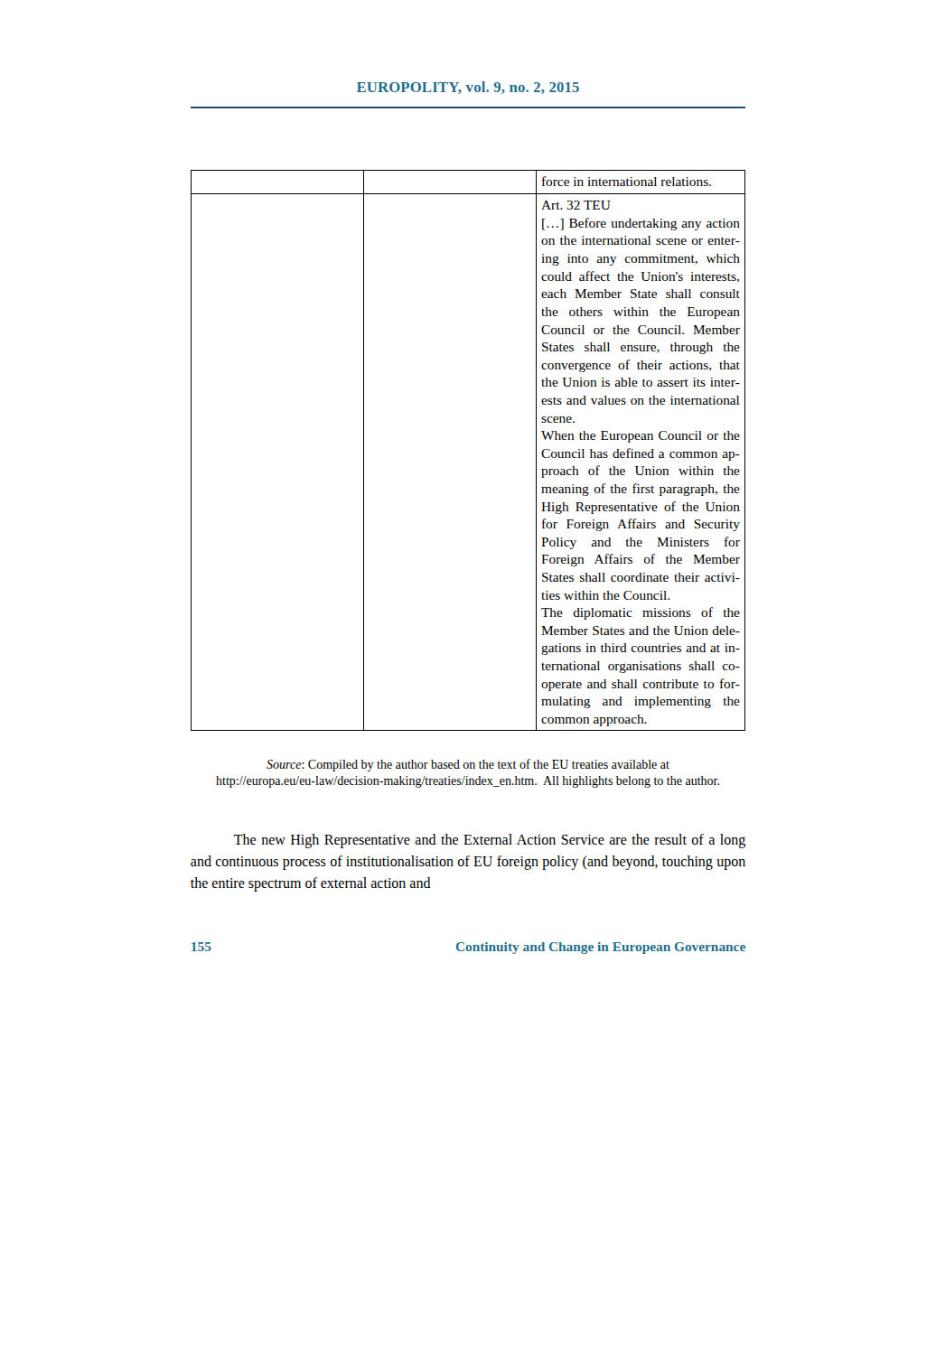EUROPOLITY, vol. 9, no. 2, 2015
| | | force in international relations. |
| | | Art. 32 TEU […] Before undertaking any action on the international scene or entering into any commitment, which could affect the Union's interests, each Member State shall consult the others within the European Council or the Council. Member States shall ensure, through the convergence of their actions, that the Union is able to assert its interests and values on the international scene. When the European Council or the Council has defined a common approach of the Union within the meaning of the first paragraph, the High Representative of the Union for Foreign Affairs and Security Policy and the Ministers for Foreign Affairs of the Member States shall coordinate their activities within the Council. The diplomatic missions of the Member States and the Union delegations in third countries and at international organisations shall cooperate and shall contribute to formulating and implementing the common approach. |
Source: Compiled by the author based on the text of the EU treaties available at
http://europa.eu/eu-law/decision-making/treaties/index_en.htm. All highlights belong to the author.
The new High Representative and the External Action Service are the result of a long and continuous process of institutionalisation of EU foreign policy (and beyond, touching upon the entire spectrum of external action and
155 Continuity and Change in European Governance